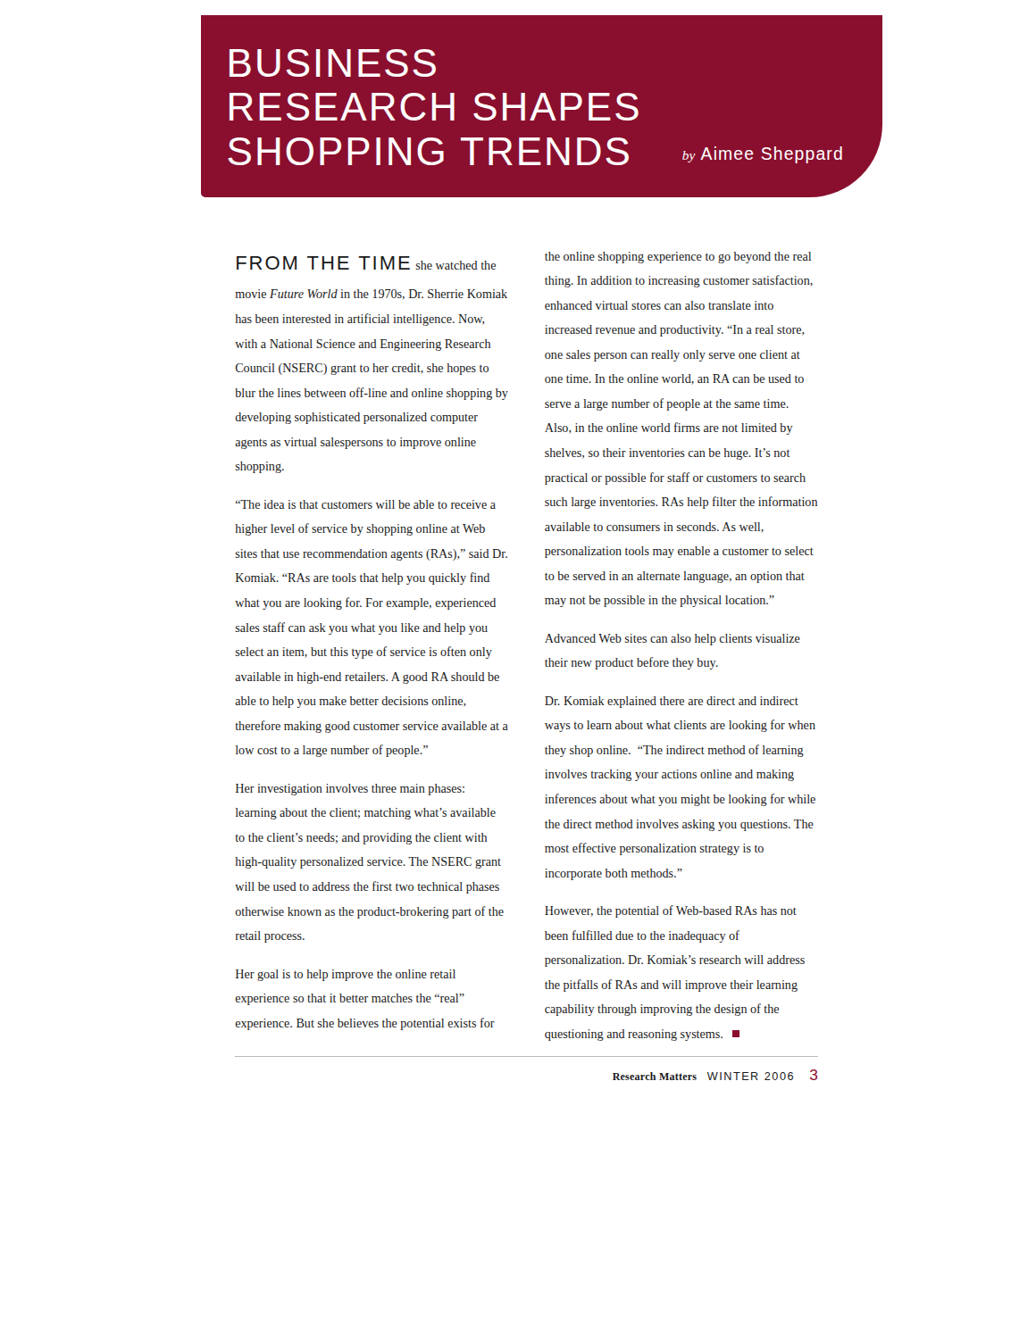Business Research Shapes
Shopping Trends
by Aimee Sheppard
From the time she watched the movie Future World in the 1970s, Dr. Sherrie Komiak has been interested in artificial intelligence. Now, with a National Science and Engineering Research Council (NSERC) grant to her credit, she hopes to blur the lines between off-line and online shopping by developing sophisticated personalized computer agents as virtual salespersons to improve online shopping.
“The idea is that customers will be able to receive a higher level of service by shopping online at Web sites that use recommendation agents (RAs),” said Dr. Komiak. “RAs are tools that help you quickly find what you are looking for. For example, experienced sales staff can ask you what you like and help you select an item, but this type of service is often only available in high-end retailers. A good RA should be able to help you make better decisions online, therefore making good customer service available at a low cost to a large number of people.”
Her investigation involves three main phases: learning about the client; matching what’s available to the client’s needs; and providing the client with high-quality personalized service. The NSERC grant will be used to address the first two technical phases otherwise known as the product-brokering part of the retail process.
Her goal is to help improve the online retail experience so that it better matches the “real” experience. But she believes the potential exists for the online shopping experience to go beyond the real thing. In addition to increasing customer satisfaction, enhanced virtual stores can also translate into increased revenue and productivity. “In a real store, one sales person can really only serve one client at one time. In the online world, an RA can be used to serve a large number of people at the same time. Also, in the online world firms are not limited by shelves, so their inventories can be huge. It’s not practical or possible for staff or customers to search such large inventories. RAs help filter the information available to consumers in seconds. As well, personalization tools may enable a customer to select to be served in an alternate language, an option that may not be possible in the physical location.”
Advanced Web sites can also help clients visualize their new product before they buy.
Dr. Komiak explained there are direct and indirect ways to learn about what clients are looking for when they shop online. “The indirect method of learning involves tracking your actions online and making inferences about what you might be looking for while the direct method involves asking you questions. The most effective personalization strategy is to incorporate both methods.”
However, the potential of Web-based RAs has not been fulfilled due to the inadequacy of personalization. Dr. Komiak’s research will address the pitfalls of RAs and will improve their learning capability through improving the design of the questioning and reasoning systems.
Research Matters WINTER 2006 3